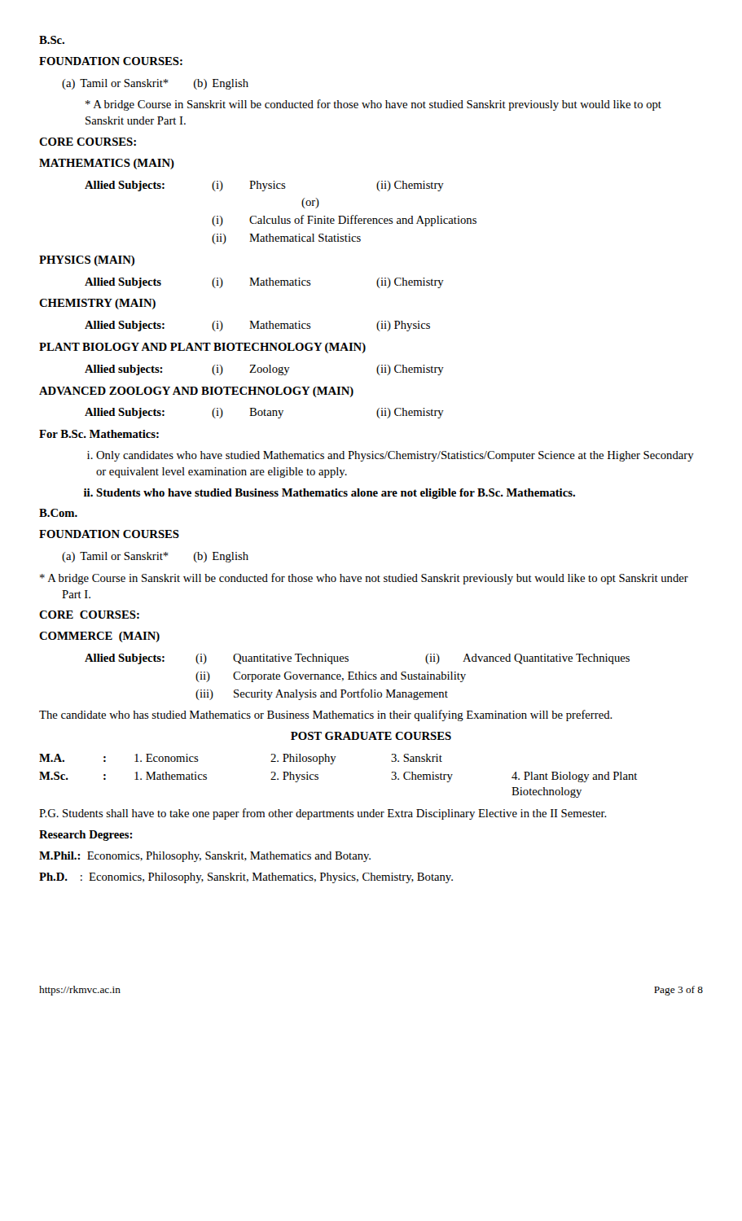B.Sc.
FOUNDATION COURSES:
| (a) | Tamil or Sanskrit* | (b) | English |
* A bridge Course in Sanskrit will be conducted for those who have not studied Sanskrit previously but would like to opt Sanskrit under Part I.
CORE COURSES:
MATHEMATICS (MAIN)
| Allied Subjects: | (i) | Physics | (ii) Chemistry |
| | | (or) | |
| | (i) | Calculus of Finite Differences and Applications |
| | (ii) | Mathematical Statistics |
PHYSICS (MAIN)
| Allied Subjects | (i) | Mathematics | (ii) Chemistry |
CHEMISTRY (MAIN)
| Allied Subjects: | (i) | Mathematics | (ii) Physics |
PLANT BIOLOGY AND PLANT BIOTECHNOLOGY (MAIN)
| Allied subjects: | (i) | Zoology | (ii) Chemistry |
ADVANCED ZOOLOGY AND BIOTECHNOLOGY (MAIN)
| Allied Subjects: | (i) | Botany | (ii) Chemistry |
For B.Sc. Mathematics:
Only candidates who have studied Mathematics and Physics/Chemistry/Statistics/Computer Science at the Higher Secondary or equivalent level examination are eligible to apply.
Students who have studied Business Mathematics alone are not eligible for B.Sc. Mathematics.
B.Com.
FOUNDATION COURSES
| (a) | Tamil or Sanskrit* | (b) | English |
* A bridge Course in Sanskrit will be conducted for those who have not studied Sanskrit previously but would like to opt Sanskrit under Part I.
CORE COURSES:
COMMERCE (MAIN)
| Allied Subjects: | (i) | Quantitative Techniques | (ii) | Advanced Quantitative Techniques |
| | (ii) | Corporate Governance, Ethics and Sustainability |
| | (iii) | Security Analysis and Portfolio Management |
The candidate who has studied Mathematics or Business Mathematics in their qualifying Examination will be preferred.
POST GRADUATE COURSES
| M.A. | : | 1. Economics | 2. Philosophy | 3. Sanskrit | |
| M.Sc. | : | 1. Mathematics | 2. Physics | 3. Chemistry | 4. Plant Biology and Plant Biotechnology |
P.G. Students shall have to take one paper from other departments under Extra Disciplinary Elective in the II Semester.
Research Degrees:
M.Phil.: Economics, Philosophy, Sanskrit, Mathematics and Botany.
Ph.D. : Economics, Philosophy, Sanskrit, Mathematics, Physics, Chemistry, Botany.
https://rkmvc.ac.in Page 3 of 8